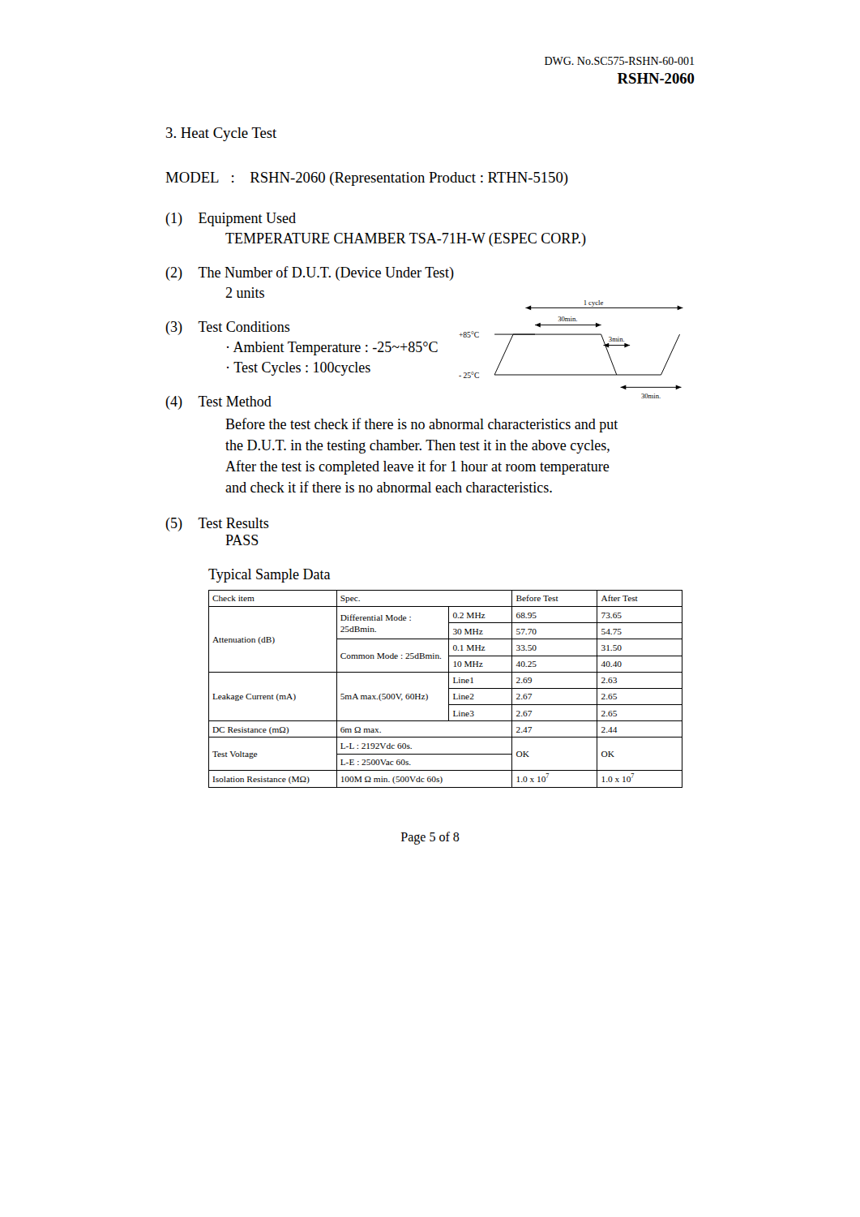DWG. No.SC575-RSHN-60-001
RSHN-2060
3. Heat Cycle Test
MODEL : RSHN-2060 (Representation Product : RTHN-5150)
(1) Equipment Used
TEMPERATURE CHAMBER TSA-71H-W (ESPEC CORP.)
(2) The Number of D.U.T. (Device Under Test)
2 units
(3) Test Conditions
· Ambient Temperature : -25~+85°C
· Test Cycles : 100cycles
1 cycle 30min. +85°C 3min. - 25°C 30min.
(4) Test Method
Before the test check if there is no abnormal characteristics and put
the D.U.T. in the testing chamber. Then test it in the above cycles,
After the test is completed leave it for 1 hour at room temperature
and check it if there is no abnormal each characteristics.
(5) Test Results
PASS
Typical Sample Data
| Check item | Spec. | Before Test | After Test |
| Attenuation (dB) | Differential Mode : 25dBmin. | 0.2 MHz | 68.95 | 73.65 |
| 30 MHz | 57.70 | 54.75 |
| Common Mode : 25dBmin. | 0.1 MHz | 33.50 | 31.50 |
| 10 MHz | 40.25 | 40.40 |
| Leakage Current (mA) | 5mA max.(500V, 60Hz) | Line1 | 2.69 | 2.63 |
| Line2 | 2.67 | 2.65 |
| Line3 | 2.67 | 2.65 |
| DC Resistance (mΩ) | 6m Ω max. | 2.47 | 2.44 |
| Test Voltage | L-L : 2192Vdc 60s. | OK | OK |
| L-E : 2500Vac 60s. |
| Isolation Resistance (MΩ) | 100M Ω min. (500Vdc 60s) | 1.0 x 10 7 | 1.0 x 10 7 |
Page 5 of 8